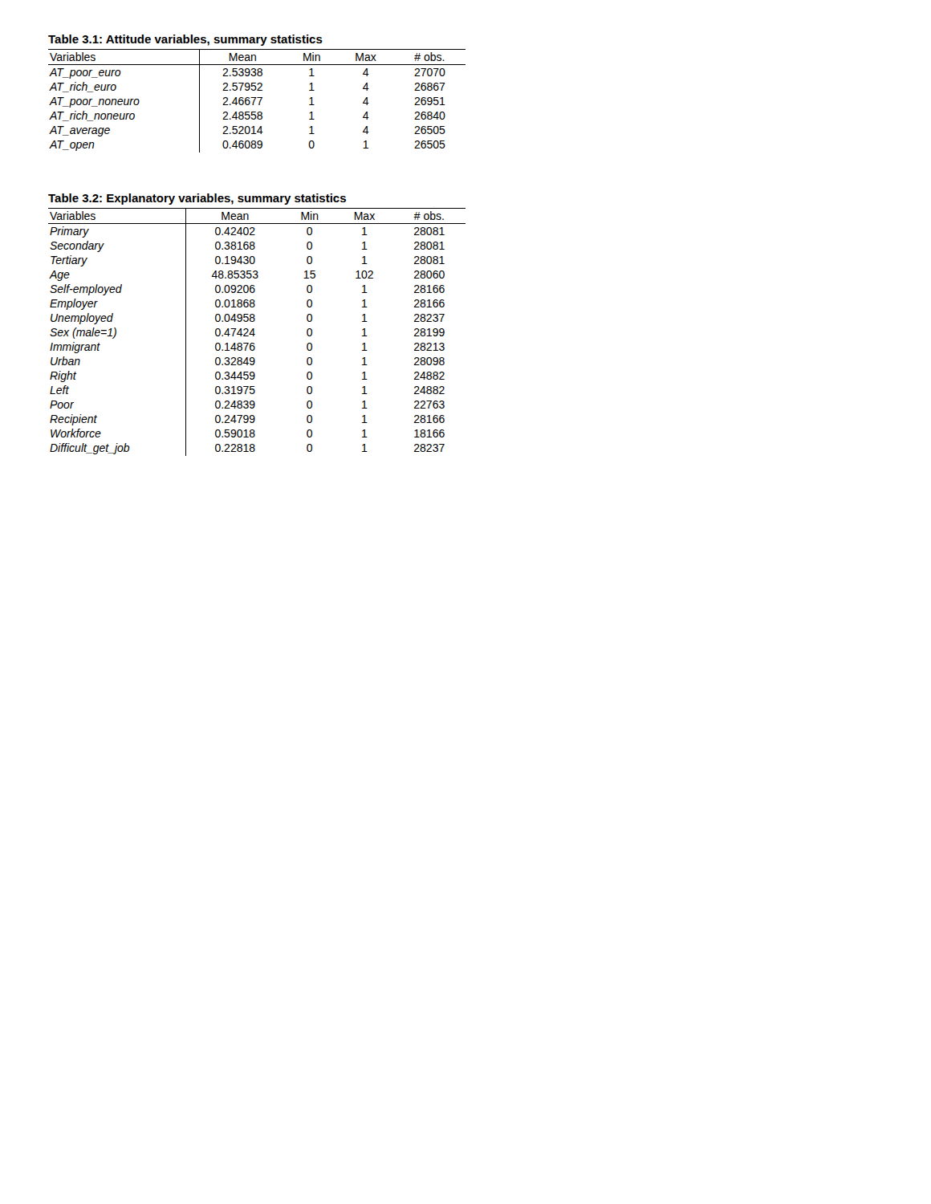Table 3.1: Attitude variables, summary statistics
| Variables | Mean | Min | Max | # obs. |
| --- | --- | --- | --- | --- |
| AT_poor_euro | 2.53938 | 1 | 4 | 27070 |
| AT_rich_euro | 2.57952 | 1 | 4 | 26867 |
| AT_poor_noneuro | 2.46677 | 1 | 4 | 26951 |
| AT_rich_noneuro | 2.48558 | 1 | 4 | 26840 |
| AT_average | 2.52014 | 1 | 4 | 26505 |
| AT_open | 0.46089 | 0 | 1 | 26505 |
Table 3.2: Explanatory variables, summary statistics
| Variables | Mean | Min | Max | # obs. |
| --- | --- | --- | --- | --- |
| Primary | 0.42402 | 0 | 1 | 28081 |
| Secondary | 0.38168 | 0 | 1 | 28081 |
| Tertiary | 0.19430 | 0 | 1 | 28081 |
| Age | 48.85353 | 15 | 102 | 28060 |
| Self-employed | 0.09206 | 0 | 1 | 28166 |
| Employer | 0.01868 | 0 | 1 | 28166 |
| Unemployed | 0.04958 | 0 | 1 | 28237 |
| Sex (male=1) | 0.47424 | 0 | 1 | 28199 |
| Immigrant | 0.14876 | 0 | 1 | 28213 |
| Urban | 0.32849 | 0 | 1 | 28098 |
| Right | 0.34459 | 0 | 1 | 24882 |
| Left | 0.31975 | 0 | 1 | 24882 |
| Poor | 0.24839 | 0 | 1 | 22763 |
| Recipient | 0.24799 | 0 | 1 | 28166 |
| Workforce | 0.59018 | 0 | 1 | 18166 |
| Difficult_get_job | 0.22818 | 0 | 1 | 28237 |